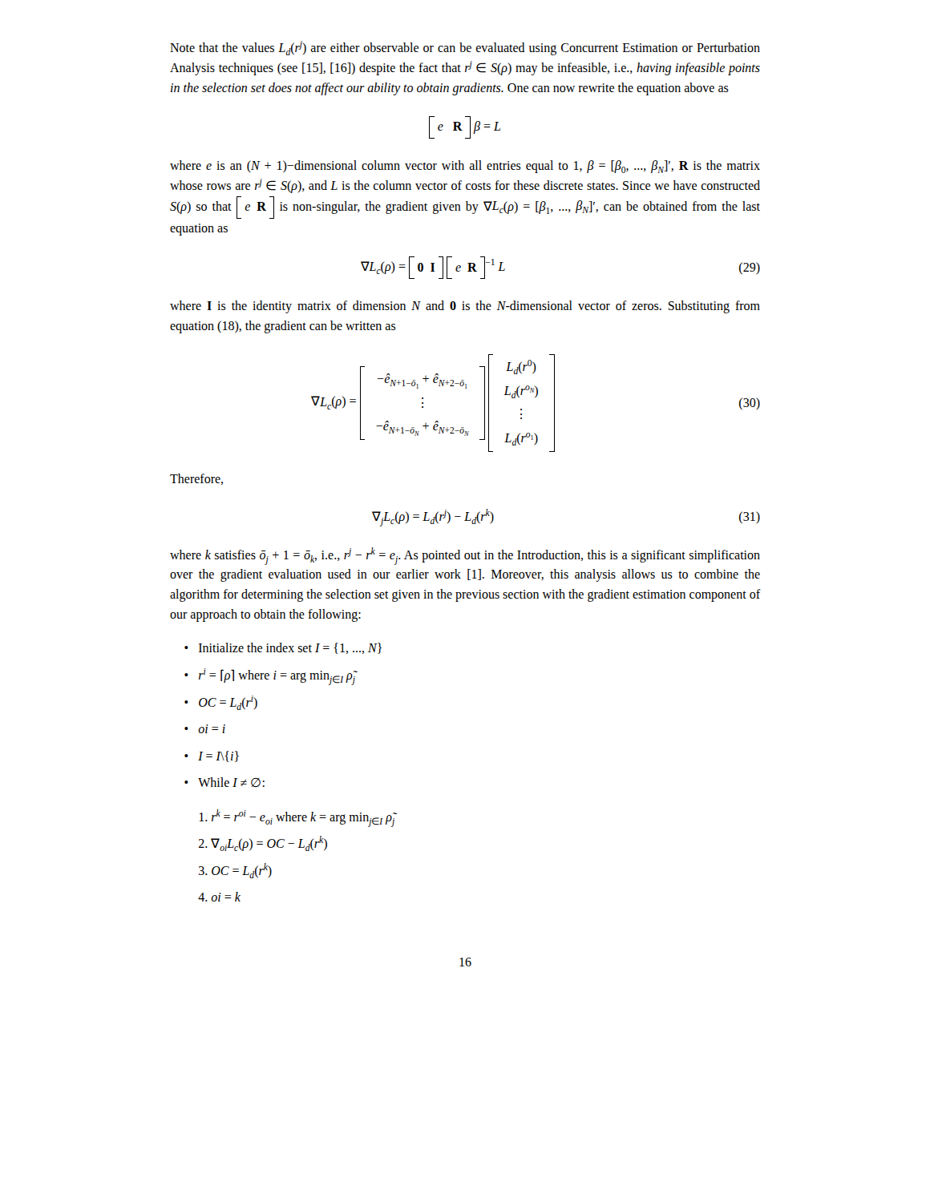Note that the values Ld(rj) are either observable or can be evaluated using Concurrent Estimation or Perturbation Analysis techniques (see [15], [16]) despite the fact that rj ∈ S(ρ) may be infeasible, i.e., having infeasible points in the selection set does not affect our ability to obtain gradients. One can now rewrite the equation above as
e R β = L
where e is an (N + 1)−dimensional column vector with all entries equal to 1, β = [β0, ..., βN]′, R is the matrix whose rows are rj ∈ S(ρ), and L is the column vector of costs for these discrete states. Since we have constructed S(ρ) so that e R is non-singular, the gradient given by ∇Lc(ρ) = [β1, ..., βN]′, can be obtained from the last equation as
∇Lc(ρ) = 0 I e R−1 L
(29)
where I is the identity matrix of dimension N and 0 is the N-dimensional vector of zeros. Substituting from equation (18), the gradient can be written as
∇Lc(ρ) =
| − ê N +1− ō 1 + ê N +2− ō 1 |
| ⋮ |
| − ê N +1− ō N + ê N +2− ō N |
| L d ( r 0 ) |
| L d ( r o N ) |
| ⋮ |
| L d ( r o 1 ) |
(30)
Therefore,
∇jLc(ρ) = Ld(rj) − Ld(rk)
(31)
where k satisfies ōj + 1 = ōk, i.e., rj − rk = ej. As pointed out in the Introduction, this is a significant simplification over the gradient evaluation used in our earlier work [1]. Moreover, this analysis allows us to combine the algorithm for determining the selection set given in the previous section with the gradient estimation component of our approach to obtain the following:
Initialize the index set I = {1, ..., N}
ri = ⌈ρ⌉ where i = arg minj∈I ρ̃j
OC = Ld(ri)
oi = i
I = I\{i}
While I ≠ ∅:
rk = roi − eoi where k = arg minj∈I ρ̃j
∇oiLc(ρ) = OC − Ld(rk)
OC = Ld(rk)
oi = k
16